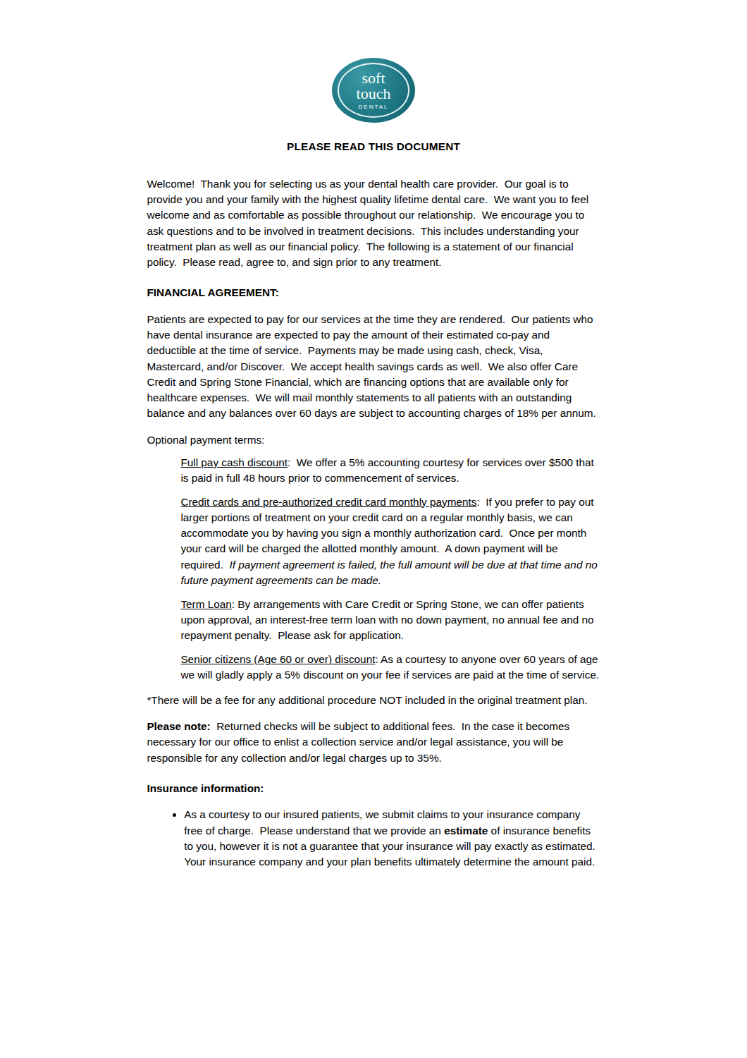soft touch dental
PLEASE READ THIS DOCUMENT
Welcome! Thank you for selecting us as your dental health care provider. Our goal is to provide you and your family with the highest quality lifetime dental care. We want you to feel welcome and as comfortable as possible throughout our relationship. We encourage you to ask questions and to be involved in treatment decisions. This includes understanding your treatment plan as well as our financial policy. The following is a statement of our financial policy. Please read, agree to, and sign prior to any treatment.
FINANCIAL AGREEMENT:
Patients are expected to pay for our services at the time they are rendered. Our patients who have dental insurance are expected to pay the amount of their estimated co-pay and deductible at the time of service. Payments may be made using cash, check, Visa, Mastercard, and/or Discover. We accept health savings cards as well. We also offer Care Credit and Spring Stone Financial, which are financing options that are available only for healthcare expenses. We will mail monthly statements to all patients with an outstanding balance and any balances over 60 days are subject to accounting charges of 18% per annum.
Optional payment terms:
Full pay cash discount: We offer a 5% accounting courtesy for services over $500 that is paid in full 48 hours prior to commencement of services.
Credit cards and pre-authorized credit card monthly payments: If you prefer to pay out larger portions of treatment on your credit card on a regular monthly basis, we can accommodate you by having you sign a monthly authorization card. Once per month your card will be charged the allotted monthly amount. A down payment will be required. If payment agreement is failed, the full amount will be due at that time and no future payment agreements can be made.
Term Loan: By arrangements with Care Credit or Spring Stone, we can offer patients upon approval, an interest-free term loan with no down payment, no annual fee and no repayment penalty. Please ask for application.
Senior citizens (Age 60 or over) discount: As a courtesy to anyone over 60 years of age we will gladly apply a 5% discount on your fee if services are paid at the time of service.
*There will be a fee for any additional procedure NOT included in the original treatment plan.
Please note: Returned checks will be subject to additional fees. In the case it becomes necessary for our office to enlist a collection service and/or legal assistance, you will be responsible for any collection and/or legal charges up to 35%.
Insurance information:
As a courtesy to our insured patients, we submit claims to your insurance company free of charge. Please understand that we provide an estimate of insurance benefits to you, however it is not a guarantee that your insurance will pay exactly as estimated. Your insurance company and your plan benefits ultimately determine the amount paid.